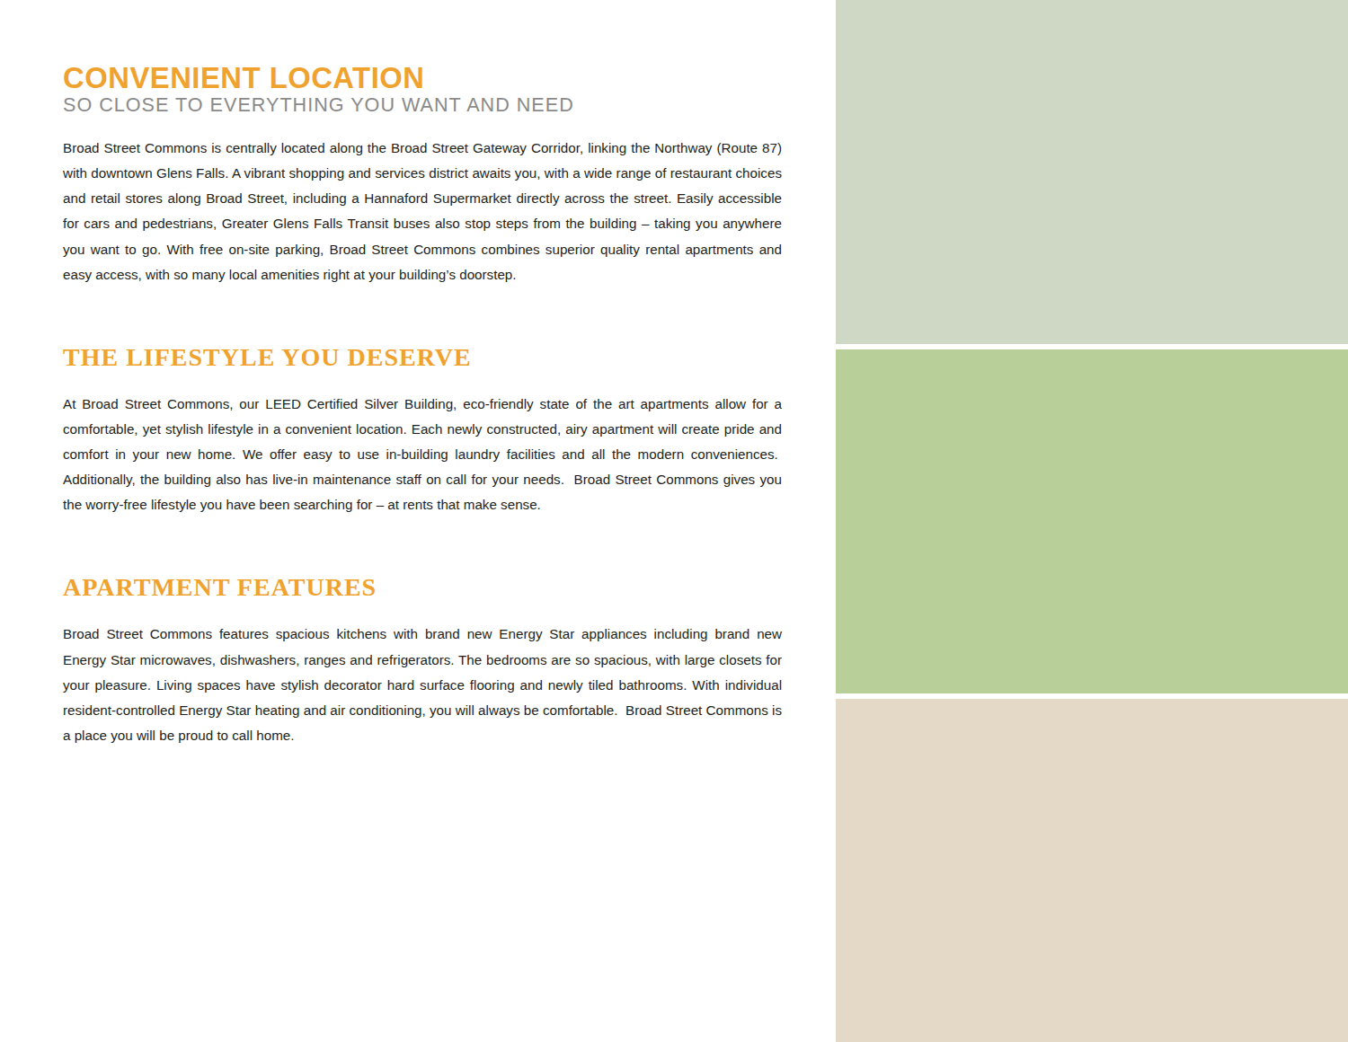Convenient Location So close to everything you want and need
Broad Street Commons is centrally located along the Broad Street Gateway Corridor, linking the Northway (Route 87) with downtown Glens Falls. A vibrant shopping and services district awaits you, with a wide range of restaurant choices and retail stores along Broad Street, including a Hannaford Supermarket directly across the street. Easily accessible for cars and pedestrians, Greater Glens Falls Transit buses also stop steps from the building – taking you anywhere you want to go. With free on-site parking, Broad Street Commons combines superior quality rental apartments and easy access, with so many local amenities right at your building’s doorstep.
The Lifestyle You Deserve
At Broad Street Commons, our LEED Certified Silver Building, eco-friendly state of the art apartments allow for a comfortable, yet stylish lifestyle in a convenient location. Each newly constructed, airy apartment will create pride and comfort in your new home. We offer easy to use in-building laundry facilities and all the modern conveniences. Additionally, the building also has live-in maintenance staff on call for your needs. Broad Street Commons gives you the worry-free lifestyle you have been searching for – at rents that make sense.
Apartment Features
Broad Street Commons features spacious kitchens with brand new Energy Star appliances including brand new Energy Star microwaves, dishwashers, ranges and refrigerators. The bedrooms are so spacious, with large closets for your pleasure. Living spaces have stylish decorator hard surface flooring and newly tiled bathrooms. With individual resident-controlled Energy Star heating and air conditioning, you will always be comfortable. Broad Street Commons is a place you will be proud to call home.